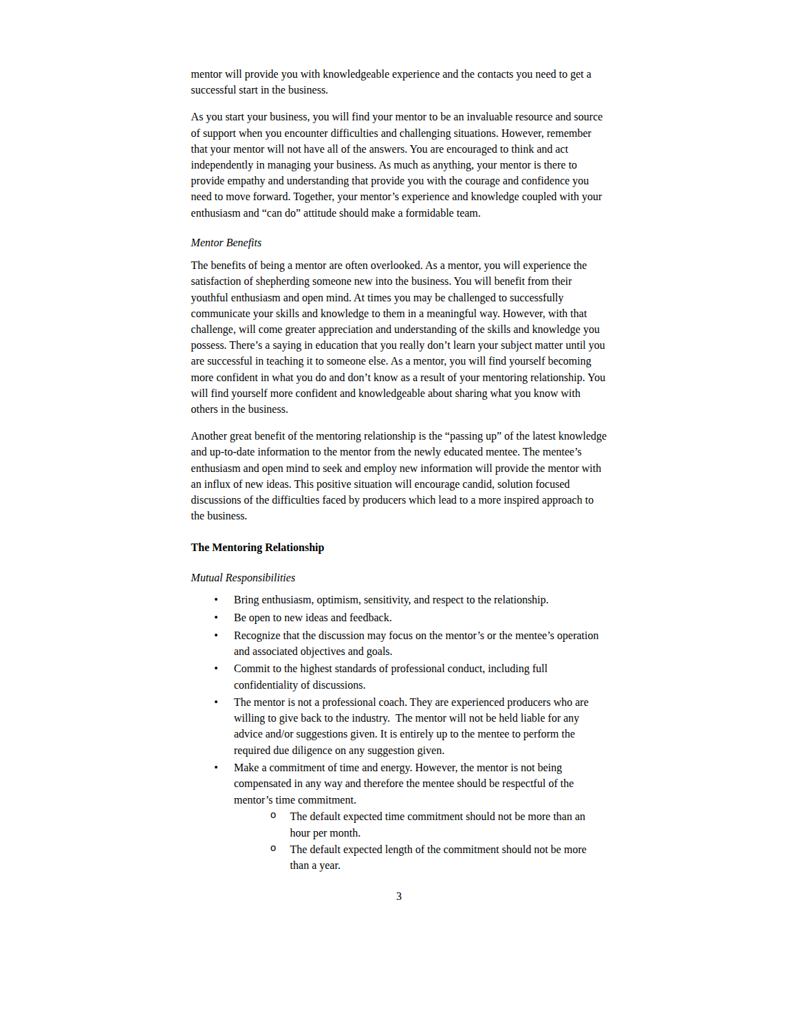mentor will provide you with knowledgeable experience and the contacts you need to get a successful start in the business.
As you start your business, you will find your mentor to be an invaluable resource and source of support when you encounter difficulties and challenging situations. However, remember that your mentor will not have all of the answers. You are encouraged to think and act independently in managing your business. As much as anything, your mentor is there to provide empathy and understanding that provide you with the courage and confidence you need to move forward. Together, your mentor’s experience and knowledge coupled with your enthusiasm and “can do” attitude should make a formidable team.
Mentor Benefits
The benefits of being a mentor are often overlooked. As a mentor, you will experience the satisfaction of shepherding someone new into the business. You will benefit from their youthful enthusiasm and open mind. At times you may be challenged to successfully communicate your skills and knowledge to them in a meaningful way. However, with that challenge, will come greater appreciation and understanding of the skills and knowledge you possess. There’s a saying in education that you really don’t learn your subject matter until you are successful in teaching it to someone else. As a mentor, you will find yourself becoming more confident in what you do and don’t know as a result of your mentoring relationship. You will find yourself more confident and knowledgeable about sharing what you know with others in the business.
Another great benefit of the mentoring relationship is the “passing up” of the latest knowledge and up-to-date information to the mentor from the newly educated mentee. The mentee’s enthusiasm and open mind to seek and employ new information will provide the mentor with an influx of new ideas. This positive situation will encourage candid, solution focused discussions of the difficulties faced by producers which lead to a more inspired approach to the business.
The Mentoring Relationship
Mutual Responsibilities
Bring enthusiasm, optimism, sensitivity, and respect to the relationship.
Be open to new ideas and feedback.
Recognize that the discussion may focus on the mentor’s or the mentee’s operation and associated objectives and goals.
Commit to the highest standards of professional conduct, including full confidentiality of discussions.
The mentor is not a professional coach. They are experienced producers who are willing to give back to the industry. The mentor will not be held liable for any advice and/or suggestions given. It is entirely up to the mentee to perform the required due diligence on any suggestion given.
Make a commitment of time and energy. However, the mentor is not being compensated in any way and therefore the mentee should be respectful of the mentor’s time commitment.
The default expected time commitment should not be more than an hour per month.
The default expected length of the commitment should not be more than a year.
3